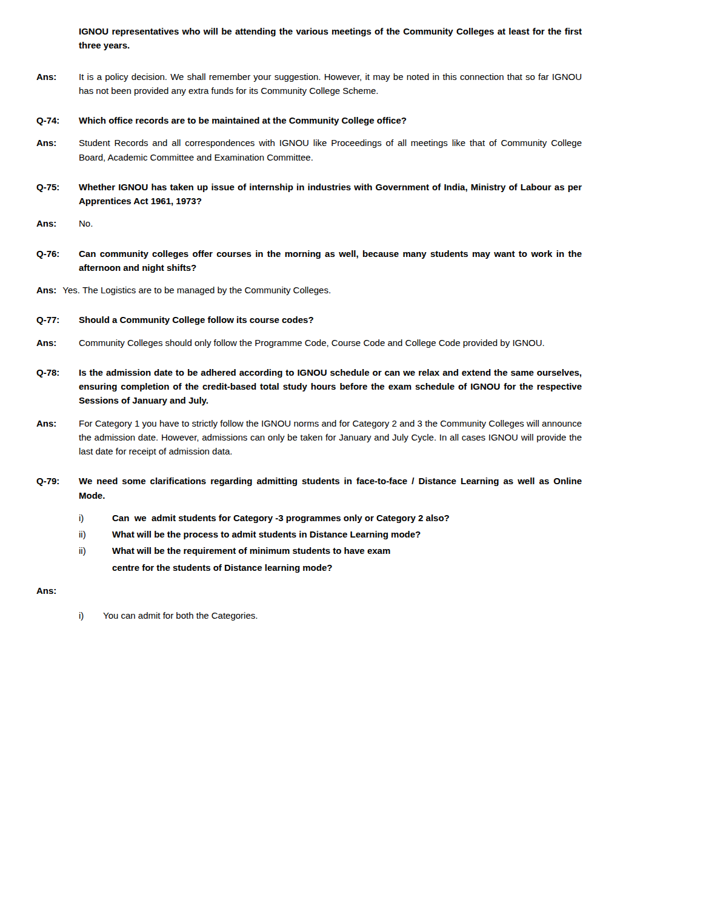IGNOU representatives who will be attending the various meetings of the Community Colleges at least for the first three years.
Ans:
It is a policy decision. We shall remember your suggestion. However, it may be noted in this connection that so far IGNOU has not been provided any extra funds for its Community College Scheme.
Q-74:
Which office records are to be maintained at the Community College office?
Ans:
Student Records and all correspondences with IGNOU like Proceedings of all meetings like that of Community College Board, Academic Committee and Examination Committee.
Q-75:
Whether IGNOU has taken up issue of internship in industries with Government of India, Ministry of Labour as per Apprentices Act 1961, 1973?
Ans:
No.
Q-76:
Can community colleges offer courses in the morning as well, because many students may want to work in the afternoon and night shifts?
Ans: Yes. The Logistics are to be managed by the Community Colleges.
Q-77:
Should a Community College follow its course codes?
Ans:
Community Colleges should only follow the Programme Code, Course Code and College Code provided by IGNOU.
Q-78:
Is the admission date to be adhered according to IGNOU schedule or can we relax and extend the same ourselves, ensuring completion of the credit-based total study hours before the exam schedule of IGNOU for the respective Sessions of January and July.
Ans:
For Category 1 you have to strictly follow the IGNOU norms and for Category 2 and 3 the Community Colleges will announce the admission date. However, admissions can only be taken for January and July Cycle. In all cases IGNOU will provide the last date for receipt of admission data.
Q-79:
We need some clarifications regarding admitting students in face-to-face / Distance Learning as well as Online Mode.
i)
Can we admit students for Category -3 programmes only or Category 2 also?
ii)
What will be the process to admit students in Distance Learning mode?
ii)
What will be the requirement of minimum students to have exam
centre for the students of Distance learning mode?
Ans:
i)
You can admit for both the Categories.